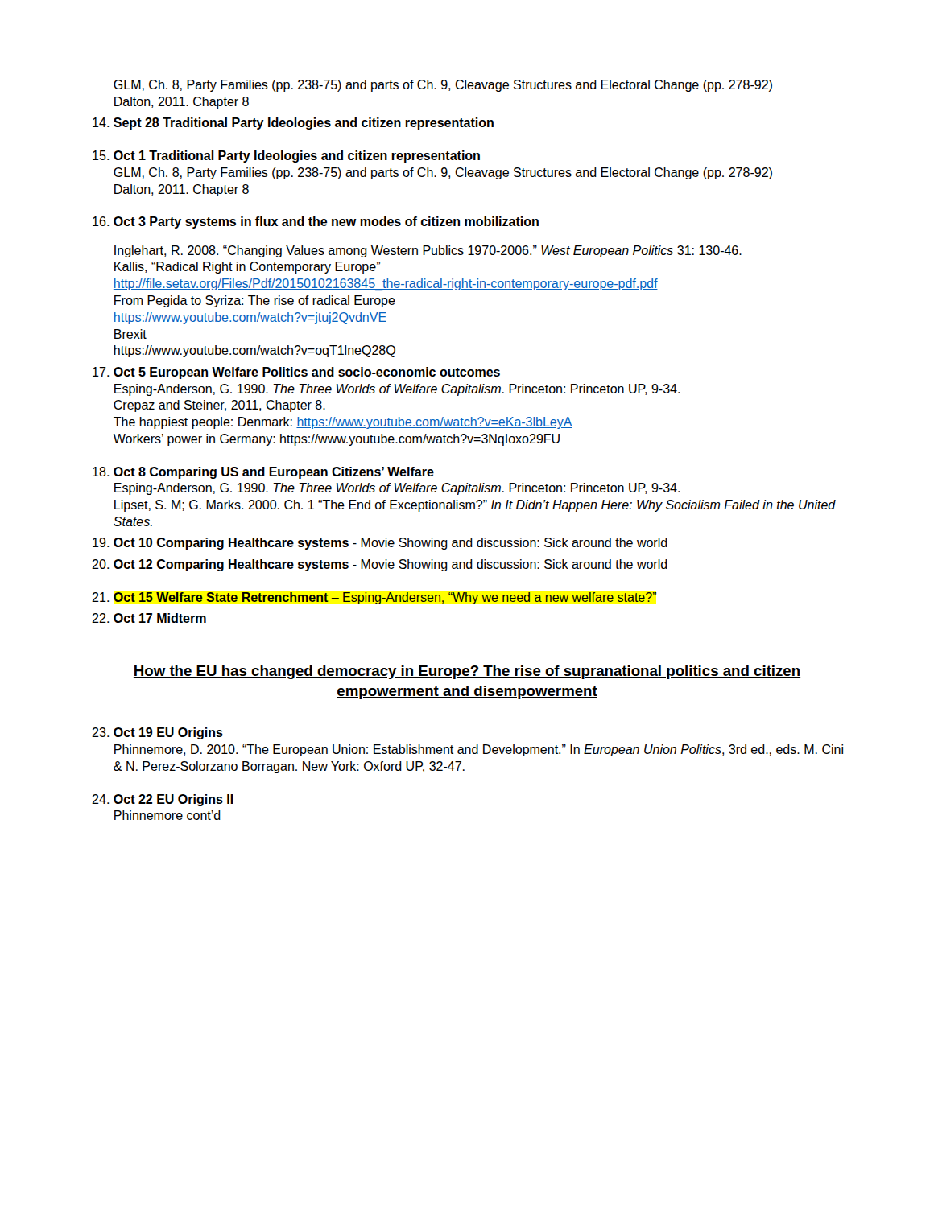GLM, Ch. 8, Party Families (pp. 238-75) and parts of Ch. 9, Cleavage Structures and Electoral Change (pp. 278-92)
Dalton, 2011. Chapter 8
Sept 28 Traditional Party Ideologies and citizen representation
Oct 1 Traditional Party Ideologies and citizen representation
GLM, Ch. 8, Party Families (pp. 238-75) and parts of Ch. 9, Cleavage Structures and Electoral Change (pp. 278-92)
Dalton, 2011. Chapter 8
Oct 3 Party systems in flux and the new modes of citizen mobilization
Inglehart, R. 2008. “Changing Values among Western Publics 1970-2006.” West European Politics 31: 130-46.
Kallis, “Radical Right in Contemporary Europe”
http://file.setav.org/Files/Pdf/20150102163845_the-radical-right-in-contemporary-europe-pdf.pdf
From Pegida to Syriza: The rise of radical Europe
https://www.youtube.com/watch?v=jtuj2QvdnVE
Brexit
https://www.youtube.com/watch?v=oqT1lneQ28Q
Oct 5 European Welfare Politics and socio-economic outcomes
Esping-Anderson, G. 1990. The Three Worlds of Welfare Capitalism. Princeton: Princeton UP, 9-34.
Crepaz and Steiner, 2011, Chapter 8.
The happiest people: Denmark: https://www.youtube.com/watch?v=eKa-3lbLeyA
Workers’ power in Germany: https://www.youtube.com/watch?v=3NqIoxo29FU
Oct 8 Comparing US and European Citizens’ Welfare
Esping-Anderson, G. 1990. The Three Worlds of Welfare Capitalism. Princeton: Princeton UP, 9-34.
Lipset, S. M; G. Marks. 2000. Ch. 1 “The End of Exceptionalism?” In It Didn’t Happen Here: Why Socialism Failed in the United States.
Oct 10 Comparing Healthcare systems - Movie Showing and discussion: Sick around the world
Oct 12 Comparing Healthcare systems - Movie Showing and discussion: Sick around the world
Oct 15 Welfare State Retrenchment – Esping-Andersen, “Why we need a new welfare state?”
Oct 17 Midterm
How the EU has changed democracy in Europe? The rise of supranational politics and citizen empowerment and disempowerment
Oct 19 EU Origins
Phinnemore, D. 2010. “The European Union: Establishment and Development.” In European Union Politics, 3rd ed., eds. M. Cini & N. Perez-Solorzano Borragan. New York: Oxford UP, 32-47.
Oct 22 EU Origins II
Phinnemore cont’d